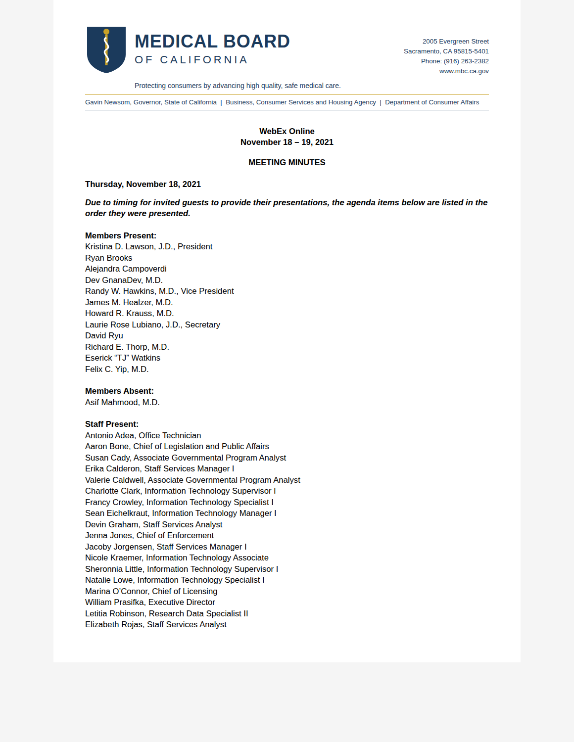MEDICAL BOARD
OF CALIFORNIA
2005 Evergreen Street
Sacramento, CA 95815-5401
Phone: (916) 263-2382
www.mbc.ca.gov
Protecting consumers by advancing high quality, safe medical care.
Gavin Newsom, Governor, State of California | Business, Consumer Services and Housing Agency | Department of Consumer Affairs
WebEx Online
November 18 – 19, 2021
MEETING MINUTES
Thursday, November 18, 2021
Due to timing for invited guests to provide their presentations, the agenda items below are listed in the order they were presented.
Members Present:
Kristina D. Lawson, J.D., President
Ryan Brooks
Alejandra Campoverdi
Dev GnanaDev, M.D.
Randy W. Hawkins, M.D., Vice President
James M. Healzer, M.D.
Howard R. Krauss, M.D.
Laurie Rose Lubiano, J.D., Secretary
David Ryu
Richard E. Thorp, M.D.
Eserick “TJ” Watkins
Felix C. Yip, M.D.
Members Absent:
Asif Mahmood, M.D.
Staff Present:
Antonio Adea, Office Technician
Aaron Bone, Chief of Legislation and Public Affairs
Susan Cady, Associate Governmental Program Analyst
Erika Calderon, Staff Services Manager I
Valerie Caldwell, Associate Governmental Program Analyst
Charlotte Clark, Information Technology Supervisor I
Francy Crowley, Information Technology Specialist I
Sean Eichelkraut, Information Technology Manager I
Devin Graham, Staff Services Analyst
Jenna Jones, Chief of Enforcement
Jacoby Jorgensen, Staff Services Manager I
Nicole Kraemer, Information Technology Associate
Sheronnia Little, Information Technology Supervisor I
Natalie Lowe, Information Technology Specialist I
Marina O’Connor, Chief of Licensing
William Prasifka, Executive Director
Letitia Robinson, Research Data Specialist II
Elizabeth Rojas, Staff Services Analyst